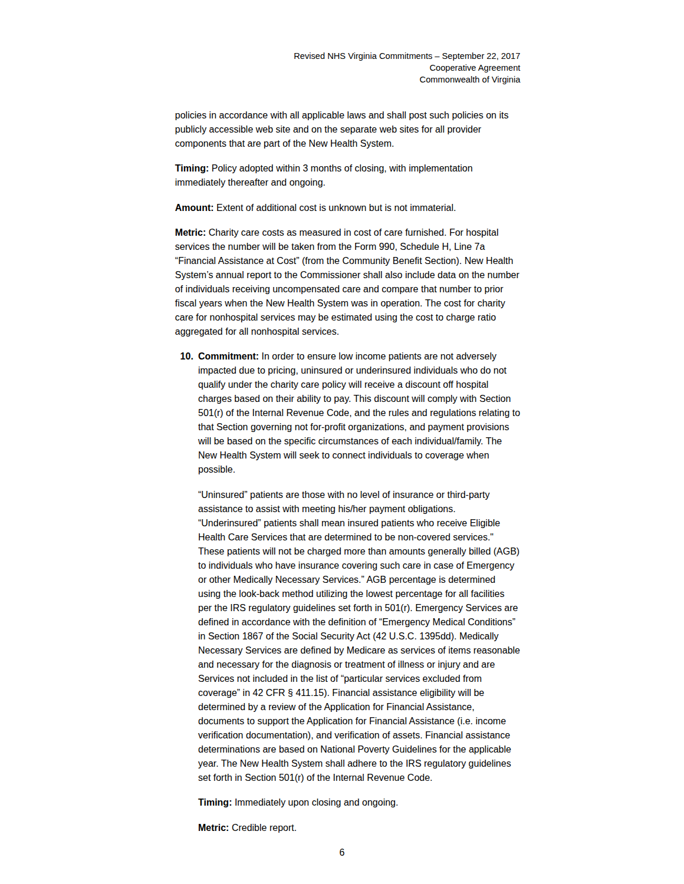Revised NHS Virginia Commitments – September 22, 2017
Cooperative Agreement
Commonwealth of Virginia
policies in accordance with all applicable laws and shall post such policies on its publicly accessible web site and on the separate web sites for all provider components that are part of the New Health System.
Timing: Policy adopted within 3 months of closing, with implementation immediately thereafter and ongoing.
Amount: Extent of additional cost is unknown but is not immaterial.
Metric: Charity care costs as measured in cost of care furnished. For hospital services the number will be taken from the Form 990, Schedule H, Line 7a “Financial Assistance at Cost” (from the Community Benefit Section). New Health System’s annual report to the Commissioner shall also include data on the number of individuals receiving uncompensated care and compare that number to prior fiscal years when the New Health System was in operation. The cost for charity care for nonhospital services may be estimated using the cost to charge ratio aggregated for all nonhospital services.
Commitment: In order to ensure low income patients are not adversely impacted due to pricing, uninsured or underinsured individuals who do not qualify under the charity care policy will receive a discount off hospital charges based on their ability to pay. This discount will comply with Section 501(r) of the Internal Revenue Code, and the rules and regulations relating to that Section governing not for-profit organizations, and payment provisions will be based on the specific circumstances of each individual/family. The New Health System will seek to connect individuals to coverage when possible.
“Uninsured” patients are those with no level of insurance or third-party assistance to assist with meeting his/her payment obligations. “Underinsured” patients shall mean insured patients who receive Eligible Health Care Services that are determined to be non-covered services." These patients will not be charged more than amounts generally billed (AGB) to individuals who have insurance covering such care in case of Emergency or other Medically Necessary Services.” AGB percentage is determined using the look-back method utilizing the lowest percentage for all facilities per the IRS regulatory guidelines set forth in 501(r). Emergency Services are defined in accordance with the definition of “Emergency Medical Conditions” in Section 1867 of the Social Security Act (42 U.S.C. 1395dd). Medically Necessary Services are defined by Medicare as services of items reasonable and necessary for the diagnosis or treatment of illness or injury and are Services not included in the list of “particular services excluded from coverage” in 42 CFR § 411.15). Financial assistance eligibility will be determined by a review of the Application for Financial Assistance, documents to support the Application for Financial Assistance (i.e. income verification documentation), and verification of assets. Financial assistance determinations are based on National Poverty Guidelines for the applicable year. The New Health System shall adhere to the IRS regulatory guidelines set forth in Section 501(r) of the Internal Revenue Code.
Timing: Immediately upon closing and ongoing.
Metric: Credible report.
6